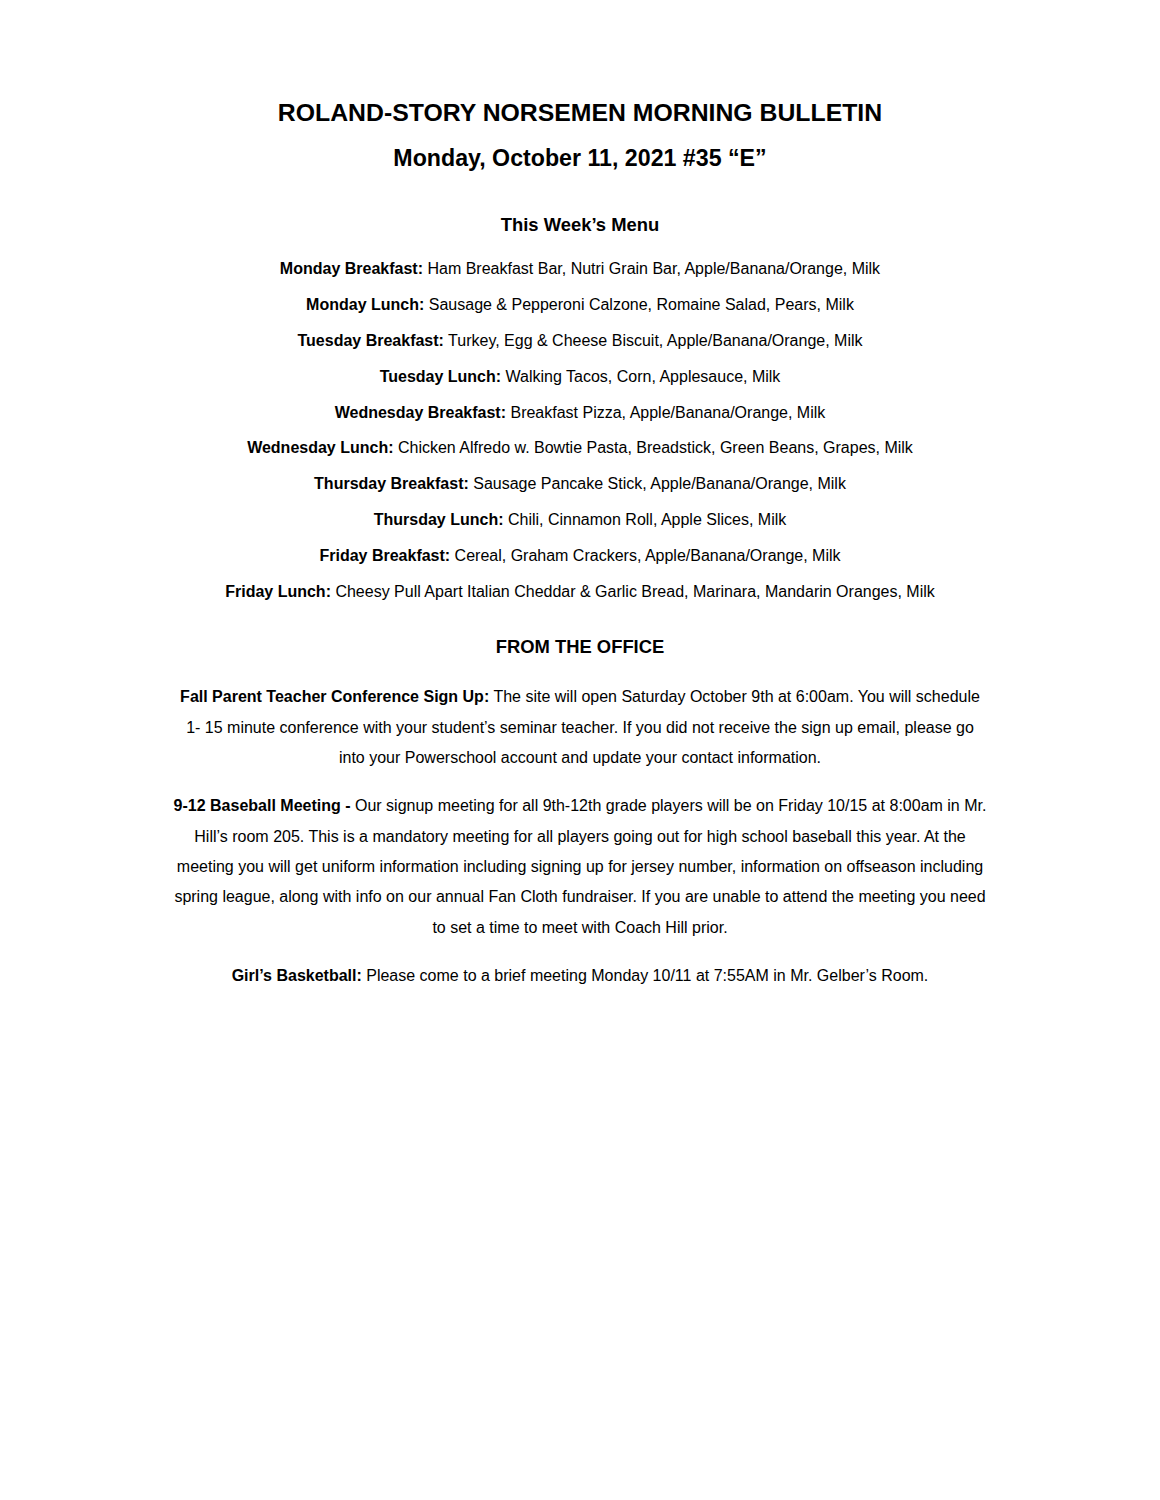ROLAND-STORY NORSEMEN MORNING BULLETIN
Monday, October 11, 2021 #35 “E”
This Week’s Menu
Monday Breakfast: Ham Breakfast Bar, Nutri Grain Bar, Apple/Banana/Orange, Milk
Monday Lunch: Sausage & Pepperoni Calzone, Romaine Salad, Pears, Milk
Tuesday Breakfast: Turkey, Egg & Cheese Biscuit, Apple/Banana/Orange, Milk
Tuesday Lunch: Walking Tacos, Corn, Applesauce, Milk
Wednesday Breakfast: Breakfast Pizza, Apple/Banana/Orange, Milk
Wednesday Lunch: Chicken Alfredo w. Bowtie Pasta, Breadstick, Green Beans, Grapes, Milk
Thursday Breakfast: Sausage Pancake Stick, Apple/Banana/Orange, Milk
Thursday Lunch: Chili, Cinnamon Roll, Apple Slices, Milk
Friday Breakfast: Cereal, Graham Crackers, Apple/Banana/Orange, Milk
Friday Lunch: Cheesy Pull Apart Italian Cheddar & Garlic Bread, Marinara, Mandarin Oranges, Milk
FROM THE OFFICE
Fall Parent Teacher Conference Sign Up: The site will open Saturday October 9th at 6:00am. You will schedule 1- 15 minute conference with your student’s seminar teacher. If you did not receive the sign up email, please go into your Powerschool account and update your contact information.
9-12 Baseball Meeting - Our signup meeting for all 9th-12th grade players will be on Friday 10/15 at 8:00am in Mr. Hill’s room 205. This is a mandatory meeting for all players going out for high school baseball this year. At the meeting you will get uniform information including signing up for jersey number, information on offseason including spring league, along with info on our annual Fan Cloth fundraiser. If you are unable to attend the meeting you need to set a time to meet with Coach Hill prior.
Girl’s Basketball: Please come to a brief meeting Monday 10/11 at 7:55AM in Mr. Gelber’s Room.